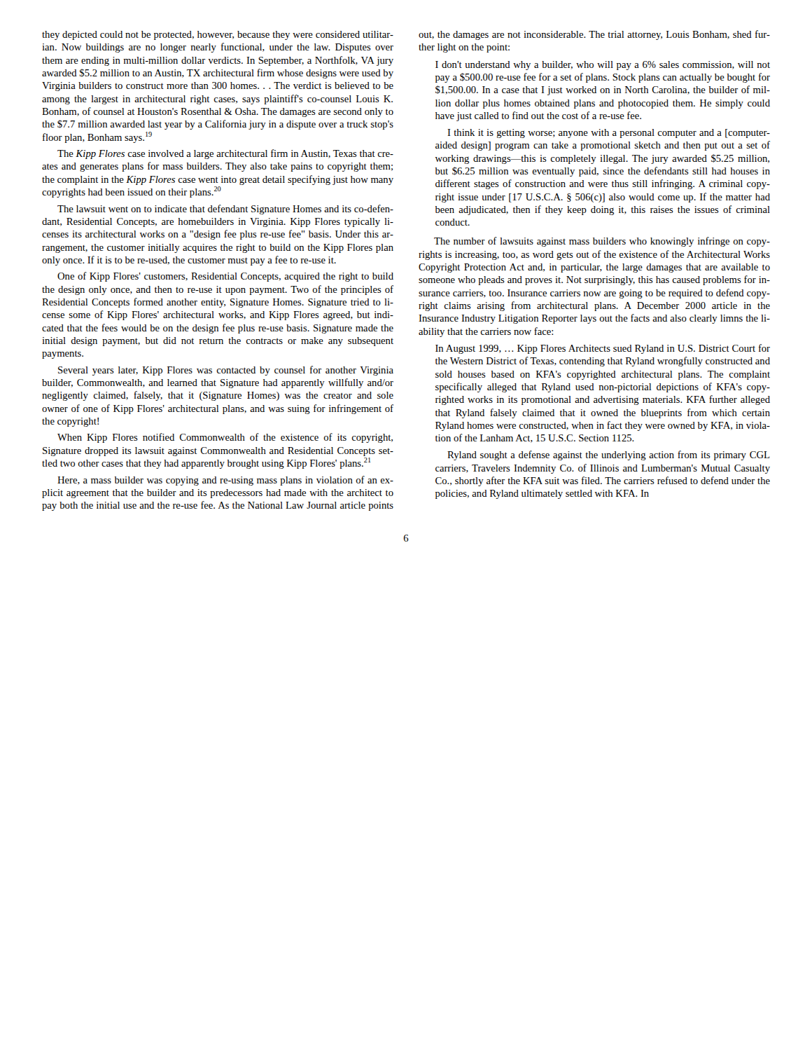they depicted could not be protected, however, because they were considered utilitarian. Now buildings are no longer nearly functional, under the law. Disputes over them are ending in multi-million dollar verdicts. In September, a Northfolk, VA jury awarded $5.2 million to an Austin, TX architectural firm whose designs were used by Virginia builders to construct more than 300 homes. . . The verdict is believed to be among the largest in architectural right cases, says plaintiff's co-counsel Louis K. Bonham, of counsel at Houston's Rosenthal & Osha. The damages are second only to the $7.7 million awarded last year by a California jury in a dispute over a truck stop's floor plan, Bonham says.19
The Kipp Flores case involved a large architectural firm in Austin, Texas that creates and generates plans for mass builders. They also take pains to copyright them; the complaint in the Kipp Flores case went into great detail specifying just how many copyrights had been issued on their plans.20
The lawsuit went on to indicate that defendant Signature Homes and its co-defendant, Residential Concepts, are homebuilders in Virginia. Kipp Flores typically licenses its architectural works on a "design fee plus re-use fee" basis. Under this arrangement, the customer initially acquires the right to build on the Kipp Flores plan only once. If it is to be re-used, the customer must pay a fee to re-use it.
One of Kipp Flores' customers, Residential Concepts, acquired the right to build the design only once, and then to re-use it upon payment. Two of the principles of Residential Concepts formed another entity, Signature Homes. Signature tried to license some of Kipp Flores' architectural works, and Kipp Flores agreed, but indicated that the fees would be on the design fee plus re-use basis. Signature made the initial design payment, but did not return the contracts or make any subsequent payments.
Several years later, Kipp Flores was contacted by counsel for another Virginia builder, Commonwealth, and learned that Signature had apparently willfully and/or negligently claimed, falsely, that it (Signature Homes) was the creator and sole owner of one of Kipp Flores' architectural plans, and was suing for infringement of the copyright!
When Kipp Flores notified Commonwealth of the existence of its copyright, Signature dropped its lawsuit against Commonwealth and Residential Concepts settled two other cases that they had apparently brought using Kipp Flores' plans.21
Here, a mass builder was copying and re-using mass plans in violation of an explicit agreement that the builder and its predecessors had made with the architect to pay both the initial use and the re-use fee. As the National Law Journal article points out, the damages are not inconsiderable. The trial attorney, Louis Bonham, shed further light on the point:
I don't understand why a builder, who will pay a 6% sales commission, will not pay a $500.00 re-use fee for a set of plans. Stock plans can actually be bought for $1,500.00. In a case that I just worked on in North Carolina, the builder of million dollar plus homes obtained plans and photocopied them. He simply could have just called to find out the cost of a re-use fee.
I think it is getting worse; anyone with a personal computer and a [computer-aided design] program can take a promotional sketch and then put out a set of working drawings—this is completely illegal. The jury awarded $5.25 million, but $6.25 million was eventually paid, since the defendants still had houses in different stages of construction and were thus still infringing. A criminal copyright issue under [17 U.S.C.A. § 506(c)] also would come up. If the matter had been adjudicated, then if they keep doing it, this raises the issues of criminal conduct.
The number of lawsuits against mass builders who knowingly infringe on copyrights is increasing, too, as word gets out of the existence of the Architectural Works Copyright Protection Act and, in particular, the large damages that are available to someone who pleads and proves it. Not surprisingly, this has caused problems for insurance carriers, too. Insurance carriers now are going to be required to defend copyright claims arising from architectural plans. A December 2000 article in the Insurance Industry Litigation Reporter lays out the facts and also clearly limns the liability that the carriers now face:
In August 1999, … Kipp Flores Architects sued Ryland in U.S. District Court for the Western District of Texas, contending that Ryland wrongfully constructed and sold houses based on KFA's copyrighted architectural plans. The complaint specifically alleged that Ryland used non-pictorial depictions of KFA's copyrighted works in its promotional and advertising materials. KFA further alleged that Ryland falsely claimed that it owned the blueprints from which certain Ryland homes were constructed, when in fact they were owned by KFA, in violation of the Lanham Act, 15 U.S.C. Section 1125.
Ryland sought a defense against the underlying action from its primary CGL carriers, Travelers Indemnity Co. of Illinois and Lumberman's Mutual Casualty Co., shortly after the KFA suit was filed. The carriers refused to defend under the policies, and Ryland ultimately settled with KFA. In
6